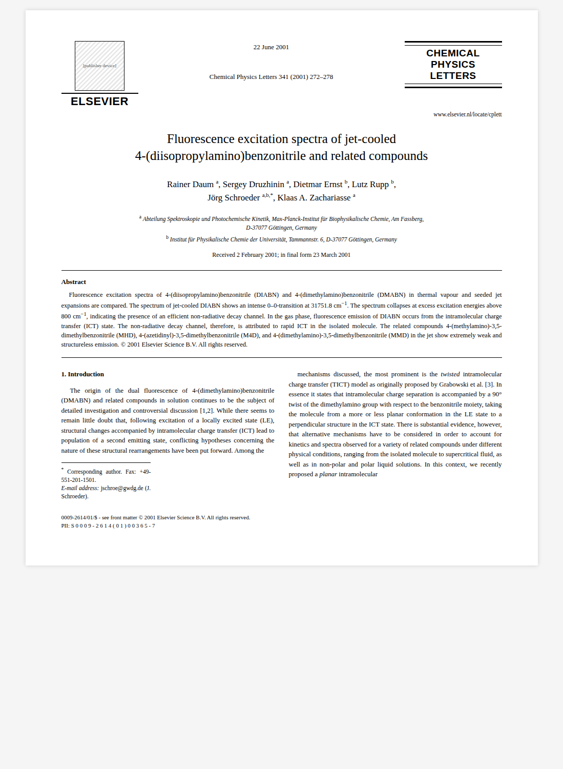[publisher device]
ELSEVIER
22 June 2001
Chemical Physics Letters 341 (2001) 272–278
CHEMICAL
PHYSICS
LETTERS
www.elsevier.nl/locate/cplett
Fluorescence excitation spectra of jet-cooled
4-(diisopropylamino)benzonitrile and related compounds
Rainer Daum a, Sergey Druzhinin a, Dietmar Ernst b, Lutz Rupp b,
Jörg Schroeder a,b,*, Klaas A. Zachariasse a
a Abteilung Spektroskopie und Photochemische Kinetik, Max-Planck-Institut für Biophysikalische Chemie, Am Fassberg,
D-37077 Göttingen, Germany
b Institut für Physikalische Chemie der Universität, Tammannstr. 6, D-37077 Göttingen, Germany
Received 2 February 2001; in final form 23 March 2001
Abstract
Fluorescence excitation spectra of 4-(diisopropylamino)benzonitrile (DIABN) and 4-(dimethylamino)benzonitrile (DMABN) in thermal vapour and seeded jet expansions are compared. The spectrum of jet-cooled DIABN shows an intense 0–0-transition at 31751.8 cm−1. The spectrum collapses at excess excitation energies above 800 cm−1, indicating the presence of an efficient non-radiative decay channel. In the gas phase, fluorescence emission of DIABN occurs from the intramolecular charge transfer (ICT) state. The non-radiative decay channel, therefore, is attributed to rapid ICT in the isolated molecule. The related compounds 4-(methylamino)-3,5-dimethylbenzonitrile (MHD), 4-(azetidinyl)-3,5-dimethylbenzonitrile (M4D), and 4-(dimethylamino)-3,5-dimethylbenzonitrile (MMD) in the jet show extremely weak and structureless emission. © 2001 Elsevier Science B.V. All rights reserved.
1. Introduction
The origin of the dual fluorescence of 4-(dimethylamino)benzonitrile (DMABN) and related compounds in solution continues to be the subject of detailed investigation and controversial discussion [1,2]. While there seems to remain little doubt that, following excitation of a locally excited state (LE), structural changes accompanied by intramolecular charge transfer (ICT) lead to population of a second emitting state, conflicting hypotheses concerning the nature of these structural rearrangements have been put forward. Among the
* Corresponding author. Fax: +49-551-201-1501.
E-mail address: jschroe@gwdg.de (J. Schroeder).
mechanisms discussed, the most prominent is the twisted intramolecular charge transfer (TICT) model as originally proposed by Grabowski et al. [3]. In essence it states that intramolecular charge separation is accompanied by a 90° twist of the dimethylamino group with respect to the benzonitrile moiety, taking the molecule from a more or less planar conformation in the LE state to a perpendicular structure in the ICT state. There is substantial evidence, however, that alternative mechanisms have to be considered in order to account for kinetics and spectra observed for a variety of related compounds under different physical conditions, ranging from the isolated molecule to supercritical fluid, as well as in non-polar and polar liquid solutions. In this context, we recently proposed a planar intramolecular
0009-2614/01/$ - see front matter © 2001 Elsevier Science B.V. All rights reserved.
PII: S 0 0 0 9 - 2 6 1 4 ( 0 1 ) 0 0 3 6 5 - 7